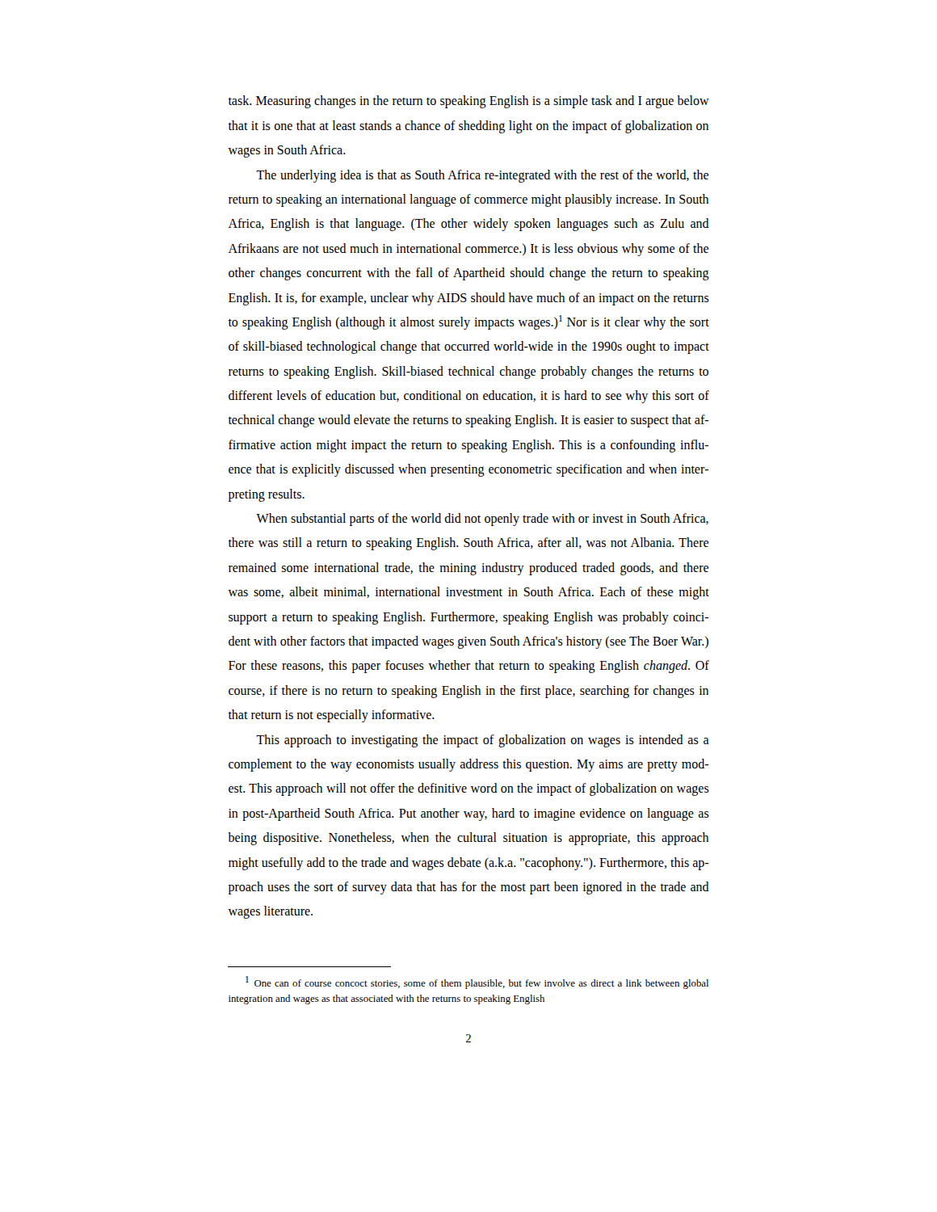task. Measuring changes in the return to speaking English is a simple task and I argue below that it is one that at least stands a chance of shedding light on the impact of globalization on wages in South Africa.
The underlying idea is that as South Africa re-integrated with the rest of the world, the return to speaking an international language of commerce might plausibly increase. In South Africa, English is that language. (The other widely spoken languages such as Zulu and Afrikaans are not used much in international commerce.) It is less obvious why some of the other changes concurrent with the fall of Apartheid should change the return to speaking English. It is, for example, unclear why AIDS should have much of an impact on the returns to speaking English (although it almost surely impacts wages.)1 Nor is it clear why the sort of skill-biased technological change that occurred world-wide in the 1990s ought to impact returns to speaking English. Skill-biased technical change probably changes the returns to different levels of education but, conditional on education, it is hard to see why this sort of technical change would elevate the returns to speaking English. It is easier to suspect that affirmative action might impact the return to speaking English. This is a confounding influence that is explicitly discussed when presenting econometric specification and when interpreting results.
When substantial parts of the world did not openly trade with or invest in South Africa, there was still a return to speaking English. South Africa, after all, was not Albania. There remained some international trade, the mining industry produced traded goods, and there was some, albeit minimal, international investment in South Africa. Each of these might support a return to speaking English. Furthermore, speaking English was probably coincident with other factors that impacted wages given South Africa's history (see The Boer War.) For these reasons, this paper focuses whether that return to speaking English changed. Of course, if there is no return to speaking English in the first place, searching for changes in that return is not especially informative.
This approach to investigating the impact of globalization on wages is intended as a complement to the way economists usually address this question. My aims are pretty modest. This approach will not offer the definitive word on the impact of globalization on wages in post-Apartheid South Africa. Put another way, hard to imagine evidence on language as being dispositive. Nonetheless, when the cultural situation is appropriate, this approach might usefully add to the trade and wages debate (a.k.a. "cacophony."). Furthermore, this approach uses the sort of survey data that has for the most part been ignored in the trade and wages literature.
1 One can of course concoct stories, some of them plausible, but few involve as direct a link between global integration and wages as that associated with the returns to speaking English
2